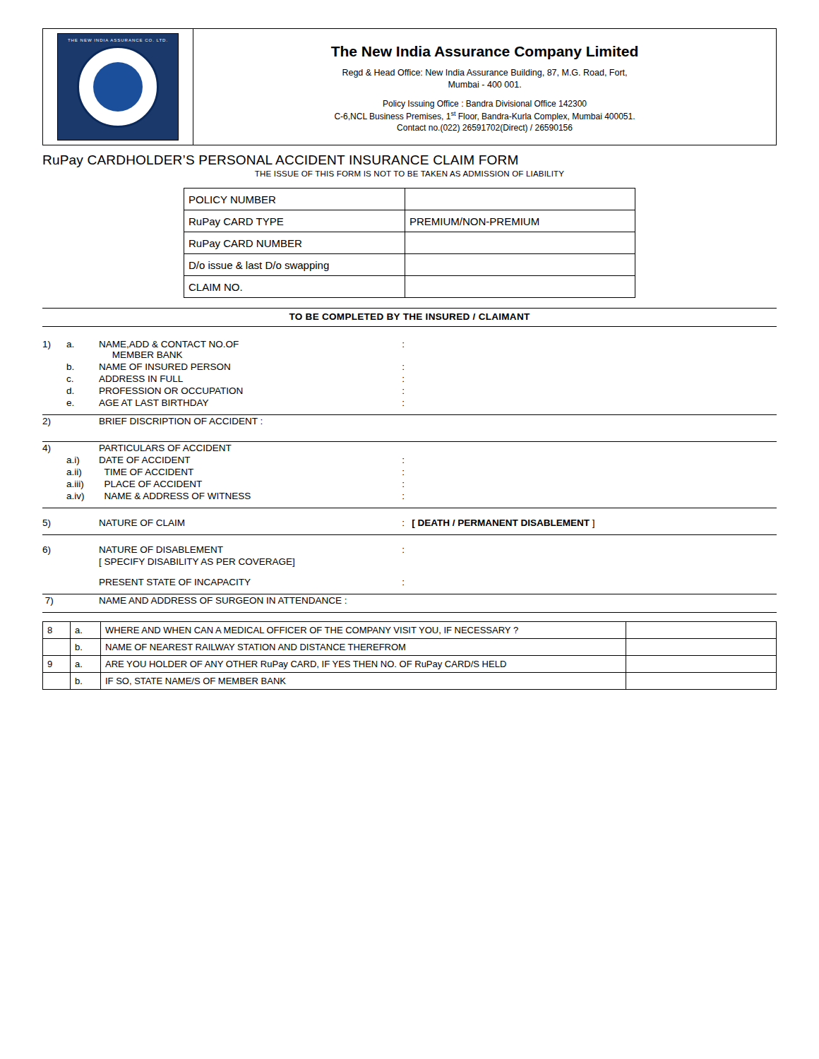| THE NEW INDIA ASSURANCE CO. LTD. | The New India Assurance Company Limited Regd & Head Office: New India Assurance Building, 87, M.G. Road, Fort, Mumbai - 400 001. Policy Issuing Office : Bandra Divisional Office 142300 C-6,NCL Business Premises, 1 st Floor, Bandra-Kurla Complex, Mumbai 400051. Contact no.(022) 26591702(Direct) / 26590156 |
RuPay CARDHOLDER’S PERSONAL ACCIDENT INSURANCE CLAIM FORM
THE ISSUE OF THIS FORM IS NOT TO BE TAKEN AS ADMISSION OF LIABILITY
| POLICY NUMBER | |
| RuPay CARD TYPE | PREMIUM/NON-PREMIUM |
| RuPay CARD NUMBER | |
| D/o issue & last D/o swapping | |
| CLAIM NO. | |
TO BE COMPLETED BY THE INSURED / CLAIMANT
| 1) | a. | NAME,ADD & CONTACT NO.OF MEMBER BANK | : | |
| | b. | NAME OF INSURED PERSON | : | |
| | c. | ADDRESS IN FULL | : | |
| | d. | PROFESSION OR OCCUPATION | : | |
| | e. | AGE AT LAST BIRTHDAY | : | |
| 2) | | BRIEF DISCRIPTION OF ACCIDENT : |
| 4) | | PARTICULARS OF ACCIDENT |
| | a.i) | DATE OF ACCIDENT | : | |
| | a.ii) | TIME OF ACCIDENT | : | |
| | a.iii) | PLACE OF ACCIDENT | : | |
| | a.iv) | NAME & ADDRESS OF WITNESS | : | |
| 5) | | NATURE OF CLAIM | : | [ DEATH / PERMANENT DISABLEMENT ] |
| 6) | | NATURE OF DISABLEMENT | : | |
| | | [ SPECIFY DISABILITY AS PER COVERAGE] |
| | | PRESENT STATE OF INCAPACITY | : | |
| 7) | | NAME AND ADDRESS OF SURGEON IN ATTENDANCE : |
| 8 | a. | WHERE AND WHEN CAN A MEDICAL OFFICER OF THE COMPANY VISIT YOU, IF NECESSARY ? | |
| | b. | NAME OF NEAREST RAILWAY STATION AND DISTANCE THEREFROM | |
| 9 | a. | ARE YOU HOLDER OF ANY OTHER RuPay CARD, IF YES THEN NO. OF RuPay CARD/S HELD | |
| | b. | IF SO, STATE NAME/S OF MEMBER BANK | |